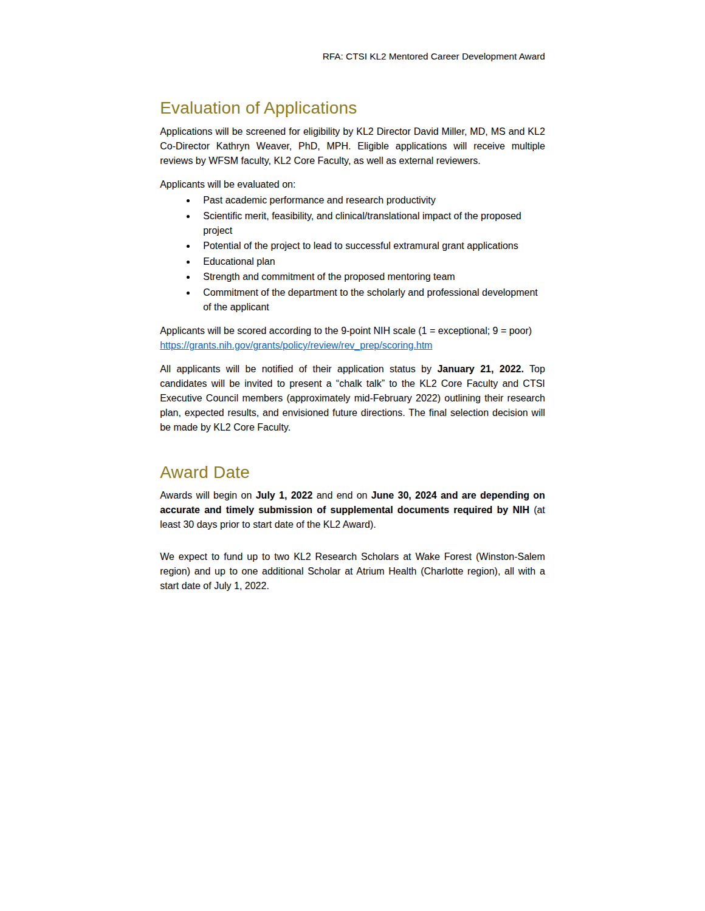RFA: CTSI KL2 Mentored Career Development Award
Evaluation of Applications
Applications will be screened for eligibility by KL2 Director David Miller, MD, MS and KL2 Co-Director Kathryn Weaver, PhD, MPH. Eligible applications will receive multiple reviews by WFSM faculty, KL2 Core Faculty, as well as external reviewers.
Applicants will be evaluated on:
Past academic performance and research productivity
Scientific merit, feasibility, and clinical/translational impact of the proposed project
Potential of the project to lead to successful extramural grant applications
Educational plan
Strength and commitment of the proposed mentoring team
Commitment of the department to the scholarly and professional development of the applicant
Applicants will be scored according to the 9-point NIH scale (1 = exceptional; 9 = poor)
https://grants.nih.gov/grants/policy/review/rev_prep/scoring.htm
All applicants will be notified of their application status by January 21, 2022. Top candidates will be invited to present a “chalk talk” to the KL2 Core Faculty and CTSI Executive Council members (approximately mid-February 2022) outlining their research plan, expected results, and envisioned future directions. The final selection decision will be made by KL2 Core Faculty.
Award Date
Awards will begin on July 1, 2022 and end on June 30, 2024 and are depending on accurate and timely submission of supplemental documents required by NIH (at least 30 days prior to start date of the KL2 Award).
We expect to fund up to two KL2 Research Scholars at Wake Forest (Winston-Salem region) and up to one additional Scholar at Atrium Health (Charlotte region), all with a start date of July 1, 2022.